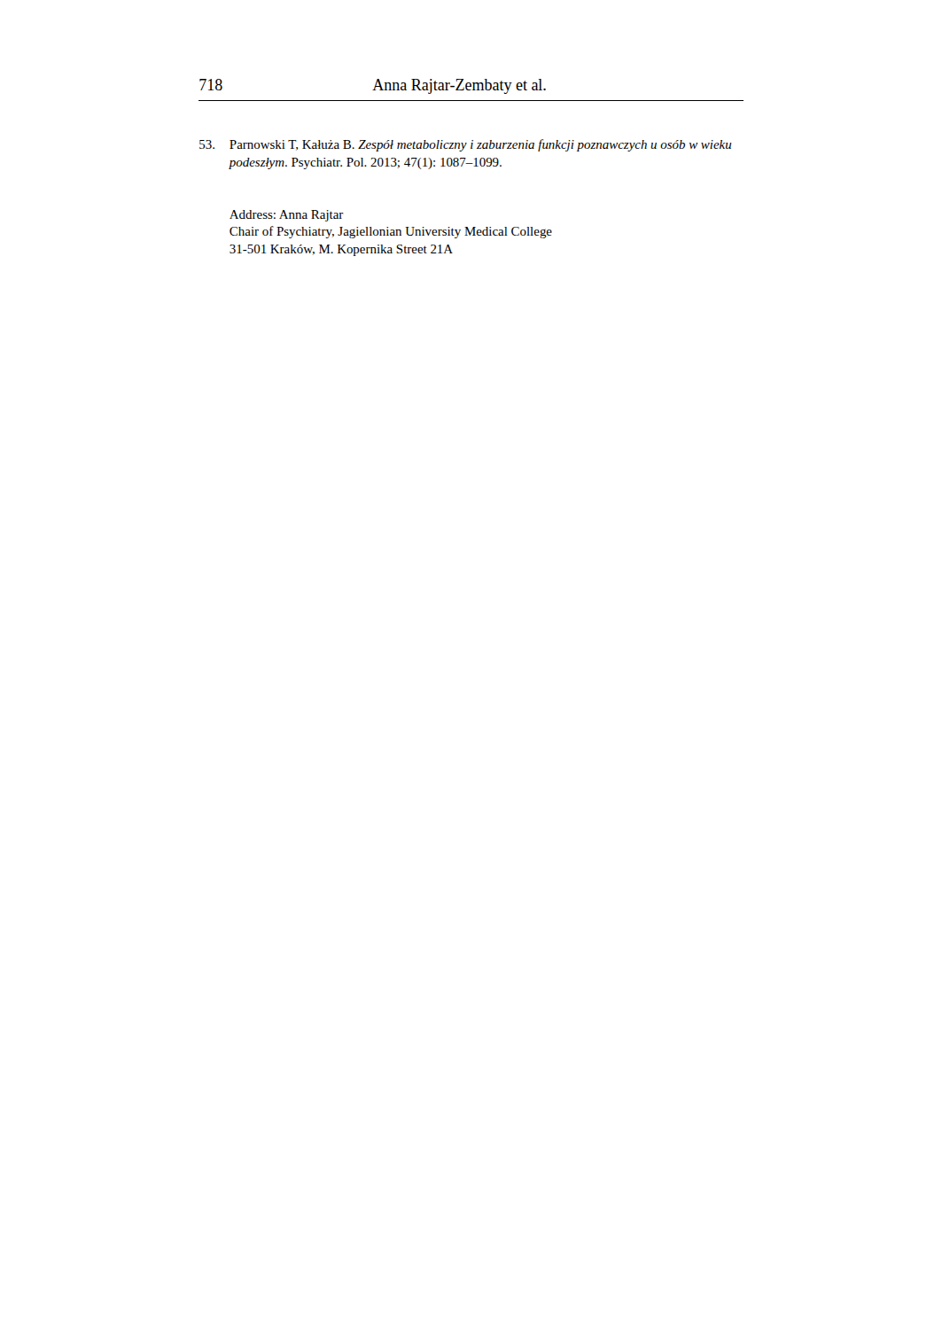718
Anna Rajtar-Zembaty et al.
53. Parnowski T, Kałuża B. Zespół metaboliczny i zaburzenia funkcji poznawczych u osób w wieku podeszłym. Psychiatr. Pol. 2013; 47(1): 1087–1099.
Address: Anna Rajtar
Chair of Psychiatry, Jagiellonian University Medical College
31-501 Kraków, M. Kopernika Street 21A